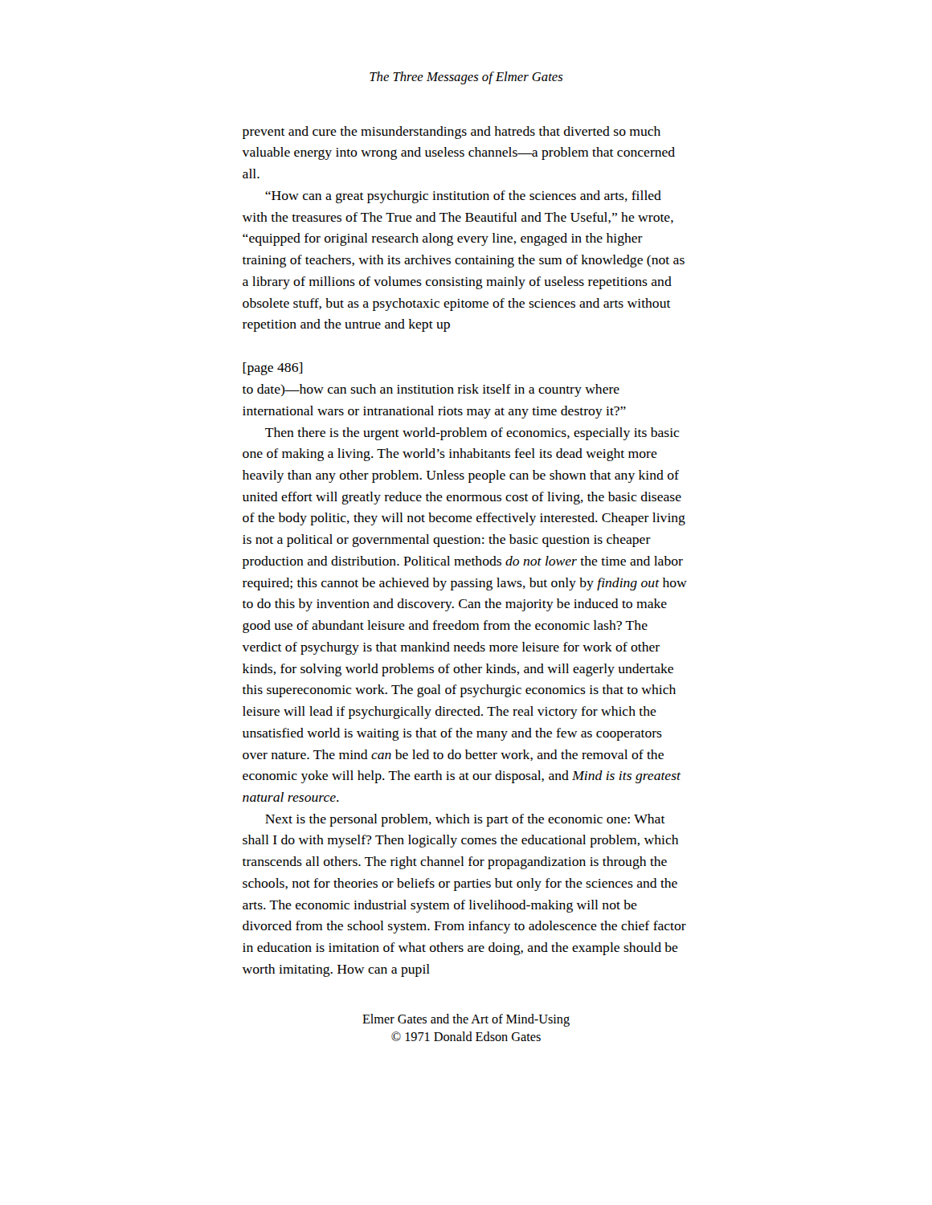The Three Messages of Elmer Gates
prevent and cure the misunderstandings and hatreds that diverted so much valuable energy into wrong and useless channels—a problem that concerned all.
“How can a great psychurgic institution of the sciences and arts, filled with the treasures of The True and The Beautiful and The Useful,” he wrote, “equipped for original research along every line, engaged in the higher training of teachers, with its archives containing the sum of knowledge (not as a library of millions of volumes consisting mainly of useless repetitions and obsolete stuff, but as a psychotaxic epitome of the sciences and arts without repetition and the untrue and kept up
[page 486]
to date)—how can such an institution risk itself in a country where international wars or intranational riots may at any time destroy it?”
Then there is the urgent world-problem of economics, especially its basic one of making a living. The world’s inhabitants feel its dead weight more heavily than any other problem. Unless people can be shown that any kind of united effort will greatly reduce the enormous cost of living, the basic disease of the body politic, they will not become effectively interested. Cheaper living is not a political or governmental question: the basic question is cheaper production and distribution. Political methods do not lower the time and labor required; this cannot be achieved by passing laws, but only by finding out how to do this by invention and discovery. Can the majority be induced to make good use of abundant leisure and freedom from the economic lash? The verdict of psychurgy is that mankind needs more leisure for work of other kinds, for solving world problems of other kinds, and will eagerly undertake this supereconomic work. The goal of psychurgic economics is that to which leisure will lead if psychurgically directed. The real victory for which the unsatisfied world is waiting is that of the many and the few as cooperators over nature. The mind can be led to do better work, and the removal of the economic yoke will help. The earth is at our disposal, and Mind is its greatest natural resource.
Next is the personal problem, which is part of the economic one: What shall I do with myself? Then logically comes the educational problem, which transcends all others. The right channel for propagandization is through the schools, not for theories or beliefs or parties but only for the sciences and the arts. The economic industrial system of livelihood-making will not be divorced from the school system. From infancy to adolescence the chief factor in education is imitation of what others are doing, and the example should be worth imitating. How can a pupil
Elmer Gates and the Art of Mind-Using
© 1971 Donald Edson Gates